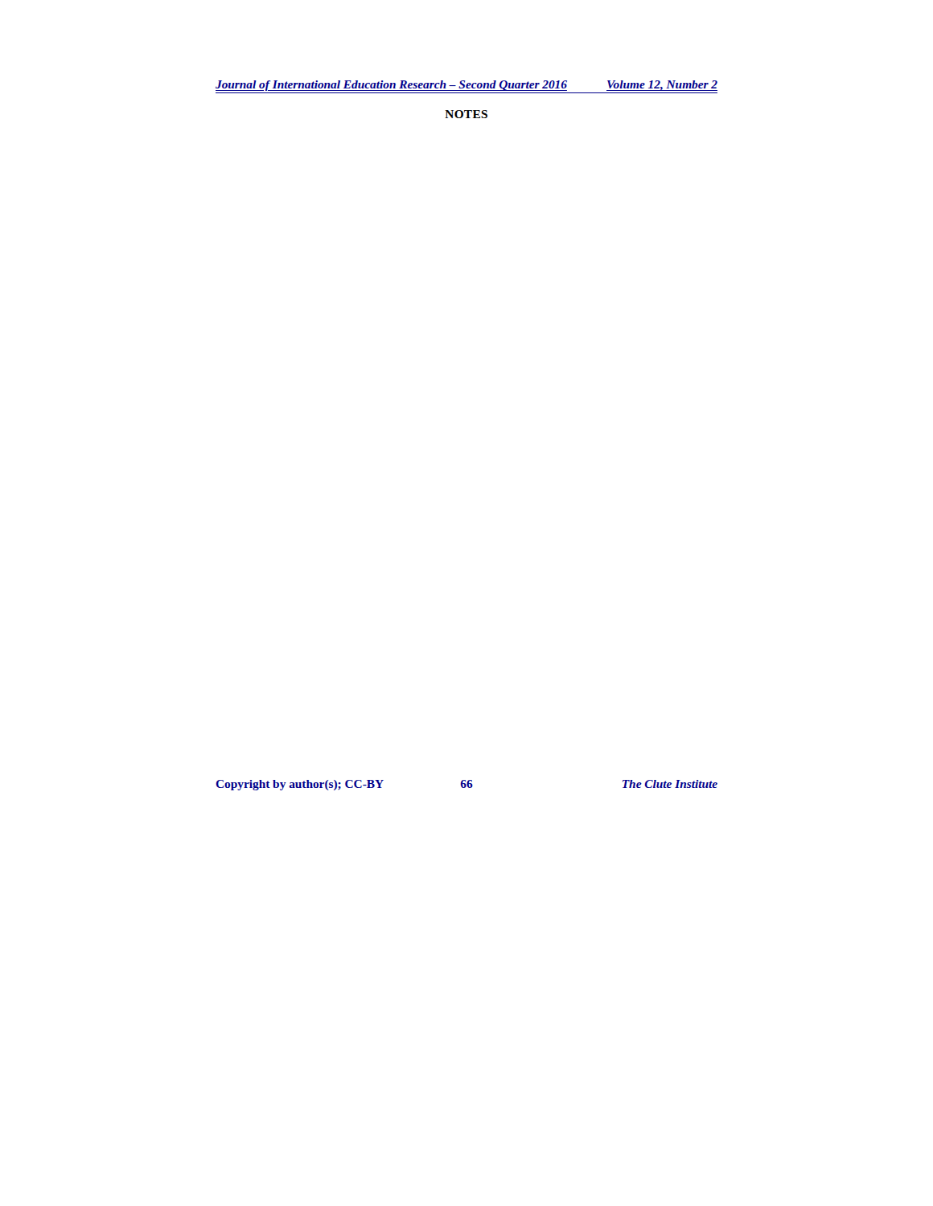Journal of International Education Research – Second Quarter 2016 Volume 12, Number 2
NOTES
Copyright by author(s); CC-BY 66 The Clute Institute